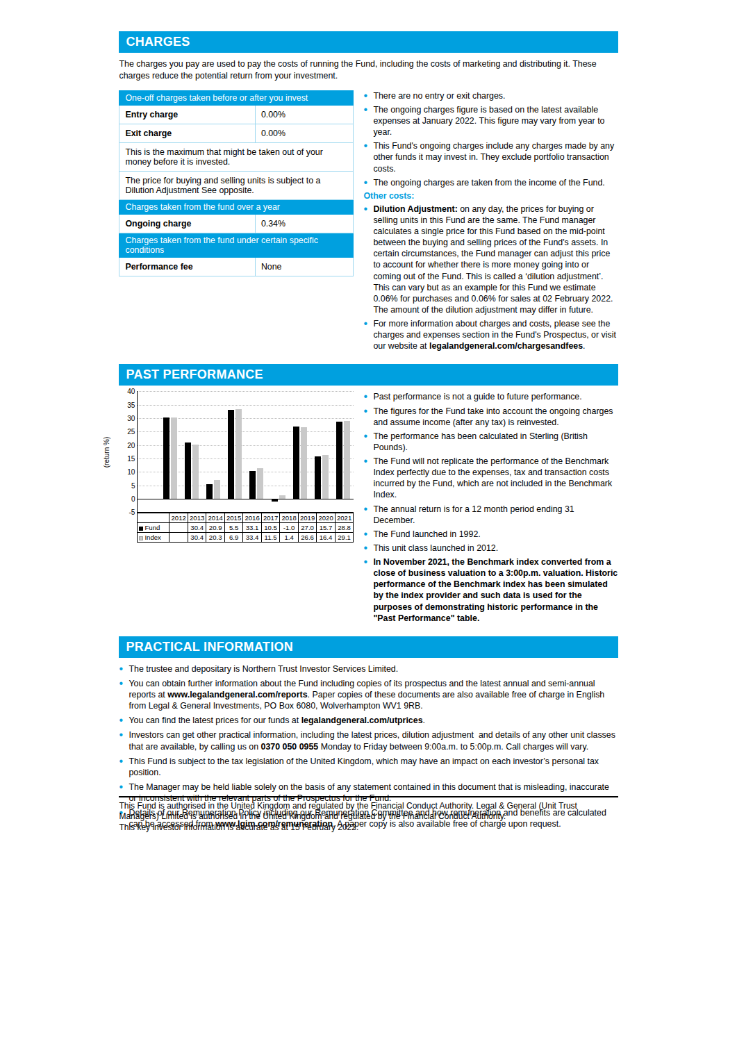CHARGES
The charges you pay are used to pay the costs of running the Fund, including the costs of marketing and distributing it. These charges reduce the potential return from your investment.
| One-off charges taken before or after you invest |
| Entry charge | 0.00% |
| Exit charge | 0.00% |
| This is the maximum that might be taken out of your money before it is invested. |
| The price for buying and selling units is subject to a Dilution Adjustment See opposite. |
| Charges taken from the fund over a year |
| Ongoing charge | 0.34% |
| Charges taken from the fund under certain specific conditions |
| Performance fee | None |
There are no entry or exit charges.
The ongoing charges figure is based on the latest available expenses at January 2022. This figure may vary from year to year.
This Fund's ongoing charges include any charges made by any other funds it may invest in. They exclude portfolio transaction costs.
The ongoing charges are taken from the income of the Fund.
Other costs:
Dilution Adjustment: on any day, the prices for buying or selling units in this Fund are the same. The Fund manager calculates a single price for this Fund based on the mid-point between the buying and selling prices of the Fund's assets. In certain circumstances, the Fund manager can adjust this price to account for whether there is more money going into or coming out of the Fund. This is called a ‘dilution adjustment’. This can vary but as an example for this Fund we estimate 0.06% for purchases and 0.06% for sales at 02 February 2022. The amount of the dilution adjustment may differ in future.
For more information about charges and costs, please see the charges and expenses section in the Fund's Prospectus, or visit our website at legalandgeneral.com/chargesandfees.
PAST PERFORMANCE
(return %)
40 35 30 25 20 15 10 5 0 -5
| | 2012 | 2013 | 2014 | 2015 | 2016 | 2017 | 2018 | 2019 | 2020 | 2021 |
| Fund | | 30.4 | 20.9 | 5.5 | 33.1 | 10.5 | -1.0 | 27.0 | 15.7 | 28.8 |
| Index | | 30.4 | 20.3 | 6.9 | 33.4 | 11.5 | 1.4 | 26.6 | 16.4 | 29.1 |
Past performance is not a guide to future performance.
The figures for the Fund take into account the ongoing charges and assume income (after any tax) is reinvested.
The performance has been calculated in Sterling (British Pounds).
The Fund will not replicate the performance of the Benchmark Index perfectly due to the expenses, tax and transaction costs incurred by the Fund, which are not included in the Benchmark Index.
The annual return is for a 12 month period ending 31 December.
The Fund launched in 1992.
This unit class launched in 2012.
In November 2021, the Benchmark index converted from a close of business valuation to a 3:00p.m. valuation. Historic performance of the Benchmark index has been simulated by the index provider and such data is used for the purposes of demonstrating historic performance in the "Past Performance" table.
PRACTICAL INFORMATION
The trustee and depositary is Northern Trust Investor Services Limited.
You can obtain further information about the Fund including copies of its prospectus and the latest annual and semi-annual reports at www.legalandgeneral.com/reports. Paper copies of these documents are also available free of charge in English from Legal & General Investments, PO Box 6080, Wolverhampton WV1 9RB.
You can find the latest prices for our funds at legalandgeneral.com/utprices.
Investors can get other practical information, including the latest prices, dilution adjustment and details of any other unit classes that are available, by calling us on 0370 050 0955 Monday to Friday between 9:00a.m. to 5:00p.m. Call charges will vary.
This Fund is subject to the tax legislation of the United Kingdom, which may have an impact on each investor’s personal tax position.
The Manager may be held liable solely on the basis of any statement contained in this document that is misleading, inaccurate or inconsistent with the relevant parts of the Prospectus for the Fund.
Details of our Remuneration Policy including our Remuneration Committee and how remuneration and benefits are calculated can be accessed from www.lgim.com/remuneration. A paper copy is also available free of charge upon request.
This Fund is authorised in the United Kingdom and regulated by the Financial Conduct Authority. Legal & General (Unit Trust Managers) Limited is authorised in the United Kingdom and regulated by the Financial Conduct Authority.
This key investor information is accurate as at 15 February 2022.